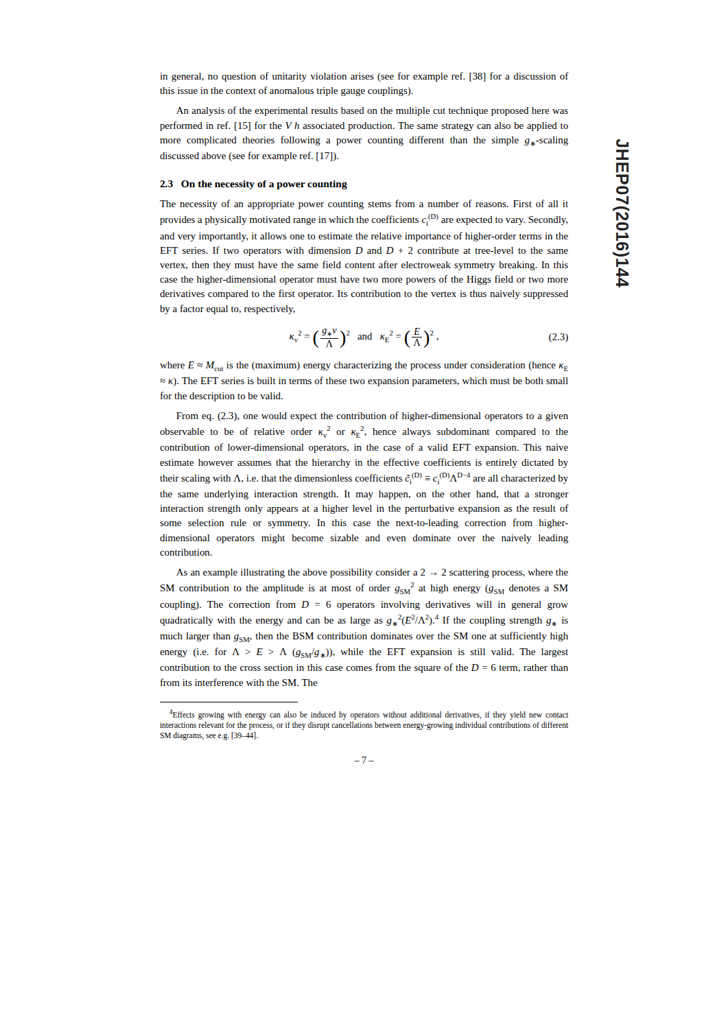JHEP07(2016)144
in general, no question of unitarity violation arises (see for example ref. [38] for a discussion of this issue in the context of anomalous triple gauge couplings).
An analysis of the experimental results based on the multiple cut technique proposed here was performed in ref. [15] for the V h associated production. The same strategy can also be applied to more complicated theories following a power counting different than the simple g∗-scaling discussed above (see for example ref. [17]).
2.3 On the necessity of a power counting
The necessity of an appropriate power counting stems from a number of reasons. First of all it provides a physically motivated range in which the coefficients ci(D) are expected to vary. Secondly, and very importantly, it allows one to estimate the relative importance of higher-order terms in the EFT series. If two operators with dimension D and D + 2 contribute at tree-level to the same vertex, then they must have the same field content after electroweak symmetry breaking. In this case the higher-dimensional operator must have two more powers of the Higgs field or two more derivatives compared to the first operator. Its contribution to the vertex is thus naively suppressed by a factor equal to, respectively,
κv2 = (g∗v Λ)2 and κE2 = (EΛ)2 , (2.3)
where E ≈ Mcut is the (maximum) energy characterizing the process under consideration (hence κE ≈ κ). The EFT series is built in terms of these two expansion parameters, which must be both small for the description to be valid.
From eq. (2.3), one would expect the contribution of higher-dimensional operators to a given observable to be of relative order κv2 or κE2, hence always subdominant compared to the contribution of lower-dimensional operators, in the case of a valid EFT expansion. This naive estimate however assumes that the hierarchy in the effective coefficients is entirely dictated by their scaling with Λ, i.e. that the dimensionless coefficients c̃i(D) ≡ ci(D)ΛD−4 are all characterized by the same underlying interaction strength. It may happen, on the other hand, that a stronger interaction strength only appears at a higher level in the perturbative expansion as the result of some selection rule or symmetry. In this case the next-to-leading correction from higher-dimensional operators might become sizable and even dominate over the naively leading contribution.
As an example illustrating the above possibility consider a 2 → 2 scattering process, where the SM contribution to the amplitude is at most of order gSM2 at high energy (gSM denotes a SM coupling). The correction from D = 6 operators involving derivatives will in general grow quadratically with the energy and can be as large as g∗2(E2/Λ2).4 If the coupling strength g∗ is much larger than gSM, then the BSM contribution dominates over the SM one at sufficiently high energy (i.e. for Λ > E > Λ (gSM/g∗)), while the EFT expansion is still valid. The largest contribution to the cross section in this case comes from the square of the D = 6 term, rather than from its interference with the SM. The
4Effects growing with energy can also be induced by operators without additional derivatives, if they yield new contact interactions relevant for the process, or if they disrupt cancellations between energy-growing individual contributions of different SM diagrams, see e.g. [39–44].
– 7 –